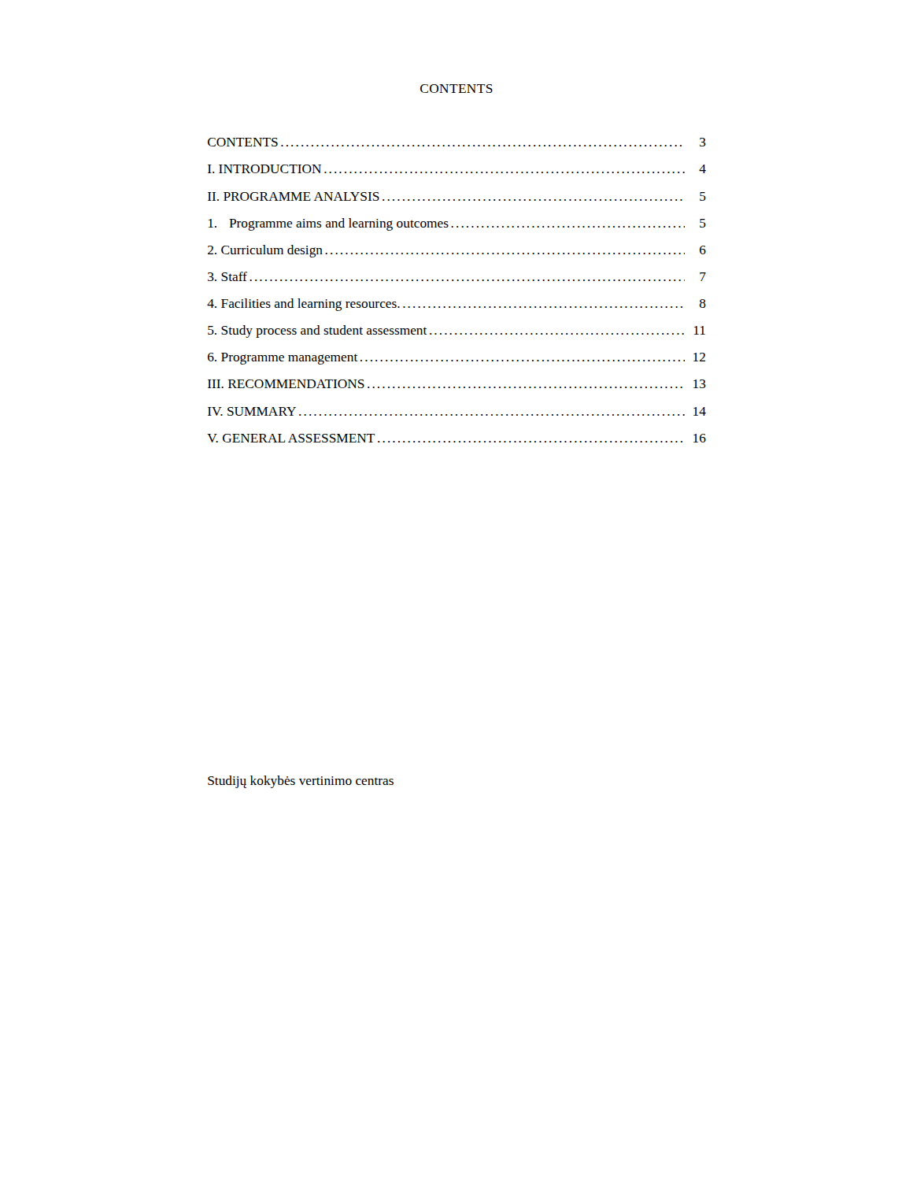CONTENTS
CONTENTS .................................................................................................................................. 3
I. INTRODUCTION ..................................................................................................................... 4
II. PROGRAMME ANALYSIS .................................................................................................. 5
1. Programme aims and learning outcomes .......................................................................... 5
2. Curriculum design .............................................................................................................. 6
3. Staff ............................................................................................................................... 7
4. Facilities and learning resources. ....................................................................................... 8
5. Study process and student assessment ............................................................................. 11
6. Programme management ..................................................................................................... 12
III. RECOMMENDATIONS ................................................................................................... 13
IV. SUMMARY ......................................................................................................................... 14
V. GENERAL ASSESSMENT ................................................................................................ 16
Studijų kokybės vertinimo centras